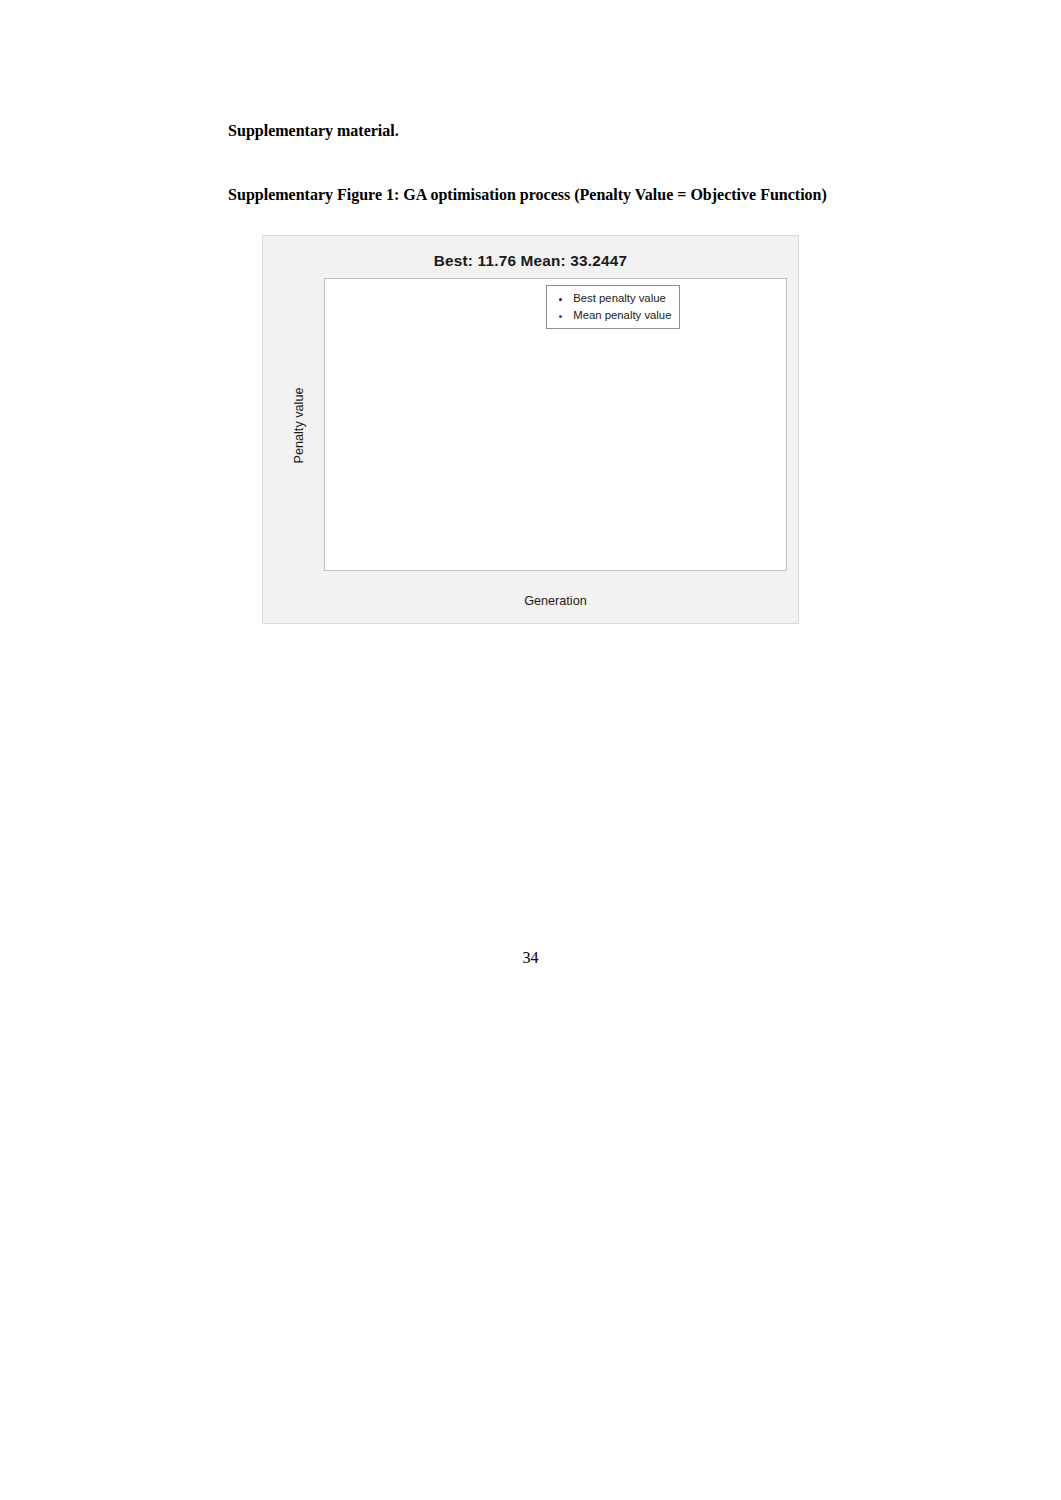Supplementary material.
Supplementary Figure 1: GA optimisation process (Penalty Value = Objective Function)
Best: 11.76 Mean: 33.2447
Penalty value
Best penalty value
Mean penalty value
Generation
34